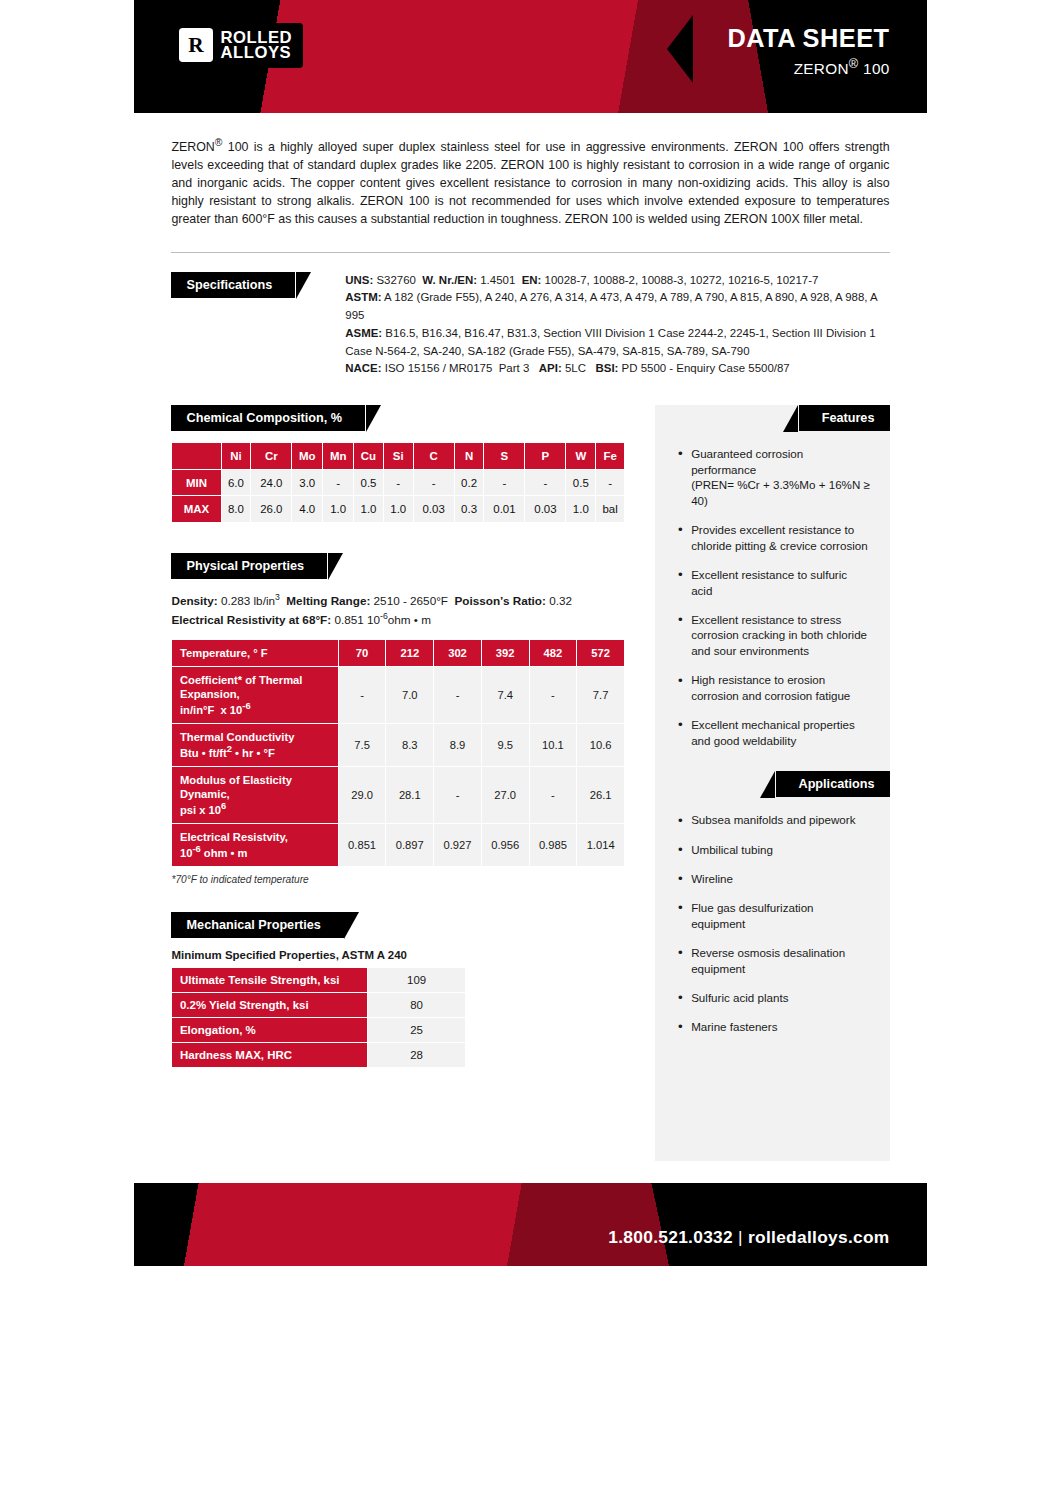R
ROLLED ALLOYS
DATA SHEET
ZERON® 100
ZERON® 100 is a highly alloyed super duplex stainless steel for use in aggressive environments. ZERON 100 offers strength levels exceeding that of standard duplex grades like 2205. ZERON 100 is highly resistant to corrosion in a wide range of organic and inorganic acids. The copper content gives excellent resistance to corrosion in many non-oxidizing acids. This alloy is also highly resistant to strong alkalis. ZERON 100 is not recommended for uses which involve extended exposure to temperatures greater than 600°F as this causes a substantial reduction in toughness. ZERON 100 is welded using ZERON 100X filler metal.
Specifications
UNS: S32760 W. Nr./EN: 1.4501 EN: 10028-7, 10088-2, 10088-3, 10272, 10216-5, 10217-7
ASTM: A 182 (Grade F55), A 240, A 276, A 314, A 473, A 479, A 789, A 790, A 815, A 890, A 928, A 988, A 995
ASME: B16.5, B16.34, B16.47, B31.3, Section VIII Division 1 Case 2244-2, 2245-1, Section III Division 1 Case N-564-2, SA-240, SA-182 (Grade F55), SA-479, SA-815, SA-789, SA-790
NACE: ISO 15156 / MR0175 Part 3 API: 5LC BSI: PD 5500 - Enquiry Case 5500/87
Chemical Composition, %
| | Ni | Cr | Mo | Mn | Cu | Si | C | N | S | P | W | Fe |
| --- | --- | --- | --- | --- | --- | --- | --- | --- | --- | --- | --- | --- |
| MIN | 6.0 | 24.0 | 3.0 | - | 0.5 | - | - | 0.2 | - | - | 0.5 | - |
| MAX | 8.0 | 26.0 | 4.0 | 1.0 | 1.0 | 1.0 | 0.03 | 0.3 | 0.01 | 0.03 | 1.0 | bal |
Physical Properties
Density: 0.283 lb/in3 Melting Range: 2510 - 2650°F Poisson’s Ratio: 0.32
Electrical Resistivity at 68°F: 0.851 10-6ohm • m
| Temperature, ° F | 70 | 212 | 302 | 392 | 482 | 572 |
| --- | --- | --- | --- | --- | --- | --- |
| Coefficient* of Thermal Expansion, in/in°F x 10 -6 | - | 7.0 | - | 7.4 | - | 7.7 |
| Thermal Conductivity Btu • ft/ft 2 • hr • °F | 7.5 | 8.3 | 8.9 | 9.5 | 10.1 | 10.6 |
| Modulus of Elasticity Dynamic, psi x 10 6 | 29.0 | 28.1 | - | 27.0 | - | 26.1 |
| Electrical Resistvity, 10 -6 ohm • m | 0.851 | 0.897 | 0.927 | 0.956 | 0.985 | 1.014 |
*70°F to indicated temperature
Mechanical Properties
Minimum Specified Properties, ASTM A 240
| Ultimate Tensile Strength, ksi | 109 |
| 0.2% Yield Strength, ksi | 80 |
| Elongation, % | 25 |
| Hardness MAX, HRC | 28 |
Features
Guaranteed corrosion performance
(PREN= %Cr + 3.3%Mo + 16%N ≥ 40)
Provides excellent resistance to chloride pitting & crevice corrosion
Excellent resistance to sulfuric acid
Excellent resistance to stress corrosion cracking in both chloride and sour environments
High resistance to erosion corrosion and corrosion fatigue
Excellent mechanical properties and good weldability
Applications
Subsea manifolds and pipework
Umbilical tubing
Wireline
Flue gas desulfurization equipment
Reverse osmosis desalination equipment
Sulfuric acid plants
Marine fasteners
1.800.521.0332 | rolledalloys.com